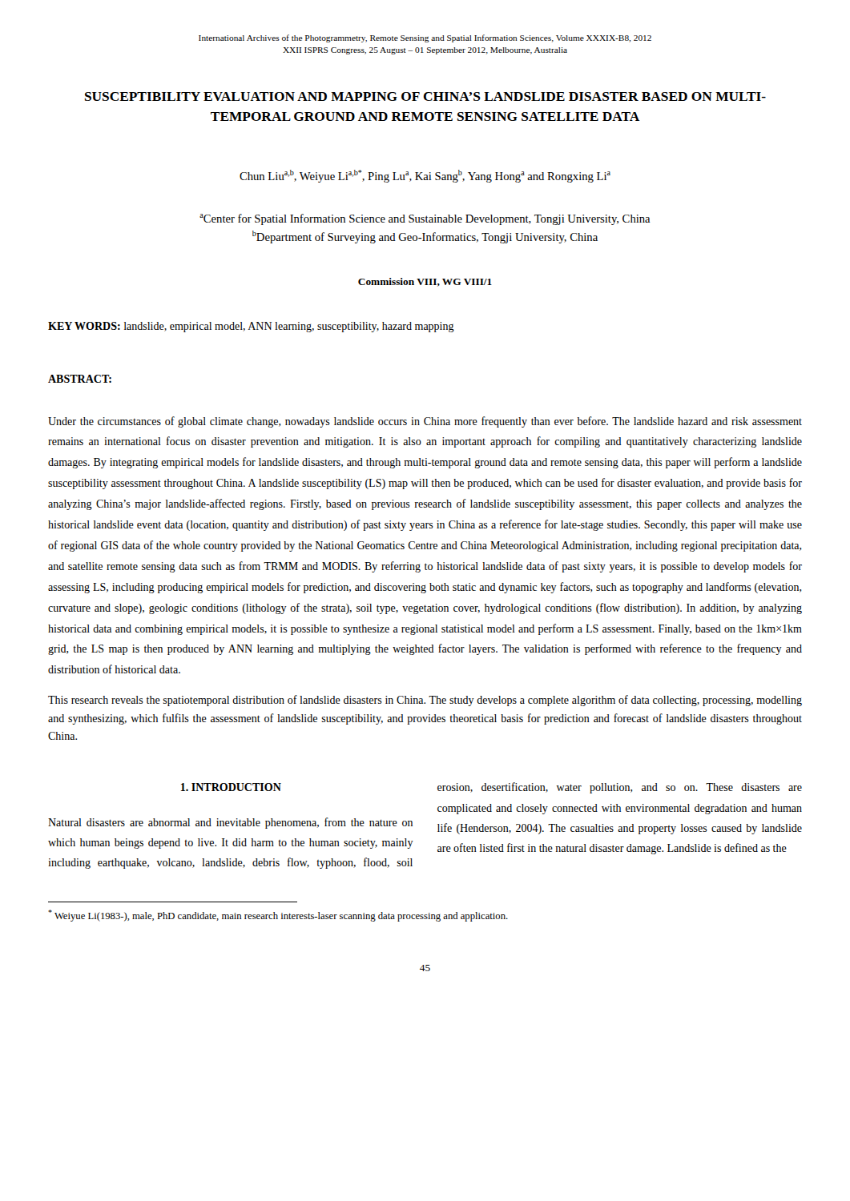International Archives of the Photogrammetry, Remote Sensing and Spatial Information Sciences, Volume XXXIX-B8, 2012
XXII ISPRS Congress, 25 August – 01 September 2012, Melbourne, Australia
Susceptibility Evaluation and Mapping of China’s Landslide Disaster Based on Multi-Temporal Ground and Remote Sensing Satellite Data
Chun Liua,b, Weiyue Lia,b*, Ping Lua, Kai Sangb, Yang Honga and Rongxing Lia
aCenter for Spatial Information Science and Sustainable Development, Tongji University, China
bDepartment of Surveying and Geo-Informatics, Tongji University, China
Commission VIII, WG VIII/1
KEY WORDS: landslide, empirical model, ANN learning, susceptibility, hazard mapping
ABSTRACT:
Under the circumstances of global climate change, nowadays landslide occurs in China more frequently than ever before. The landslide hazard and risk assessment remains an international focus on disaster prevention and mitigation. It is also an important approach for compiling and quantitatively characterizing landslide damages. By integrating empirical models for landslide disasters, and through multi-temporal ground data and remote sensing data, this paper will perform a landslide susceptibility assessment throughout China. A landslide susceptibility (LS) map will then be produced, which can be used for disaster evaluation, and provide basis for analyzing China’s major landslide-affected regions. Firstly, based on previous research of landslide susceptibility assessment, this paper collects and analyzes the historical landslide event data (location, quantity and distribution) of past sixty years in China as a reference for late-stage studies. Secondly, this paper will make use of regional GIS data of the whole country provided by the National Geomatics Centre and China Meteorological Administration, including regional precipitation data, and satellite remote sensing data such as from TRMM and MODIS. By referring to historical landslide data of past sixty years, it is possible to develop models for assessing LS, including producing empirical models for prediction, and discovering both static and dynamic key factors, such as topography and landforms (elevation, curvature and slope), geologic conditions (lithology of the strata), soil type, vegetation cover, hydrological conditions (flow distribution). In addition, by analyzing historical data and combining empirical models, it is possible to synthesize a regional statistical model and perform a LS assessment. Finally, based on the 1km×1km grid, the LS map is then produced by ANN learning and multiplying the weighted factor layers. The validation is performed with reference to the frequency and distribution of historical data.
This research reveals the spatiotemporal distribution of landslide disasters in China. The study develops a complete algorithm of data collecting, processing, modelling and synthesizing, which fulfils the assessment of landslide susceptibility, and provides theoretical basis for prediction and forecast of landslide disasters throughout China.
1. INTRODUCTION
Natural disasters are abnormal and inevitable phenomena, from the nature on which human beings depend to live. It did harm to the human society, mainly including earthquake, volcano, landslide, debris flow, typhoon, flood, soil erosion, desertification, water pollution, and so on. These disasters are complicated and closely connected with environmental degradation and human life (Henderson, 2004). The casualties and property losses caused by landslide are often listed first in the natural disaster damage. Landslide is defined as the
* Weiyue Li(1983-), male, PhD candidate, main research interests-laser scanning data processing and application.
45